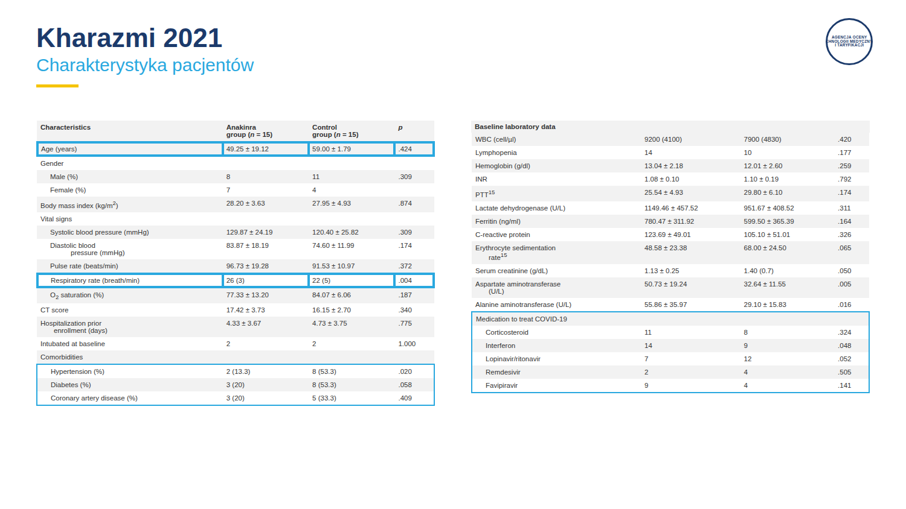Kharazmi 2021
Charakterystyka pacjentów
AGENCJA OCENY
TECHNOLOGII MEDYCZNYCH
I TARYFIKACJI
| Characteristics | Anakinra group ( n = 15) | Control group ( n = 15) | p |
| --- | --- | --- | --- |
| Age (years) | 49.25 ± 19.12 | 59.00 ± 1.79 | .424 |
| Gender | | | |
| Male (%) | 8 | 11 | .309 |
| Female (%) | 7 | 4 | |
| Body mass index (kg/m 2 ) | 28.20 ± 3.63 | 27.95 ± 4.93 | .874 |
| Vital signs | | | |
| Systolic blood pressure (mmHg) | 129.87 ± 24.19 | 120.40 ± 25.82 | .309 |
| Diastolic blood pressure (mmHg) | 83.87 ± 18.19 | 74.60 ± 11.99 | .174 |
| Pulse rate (beats/min) | 96.73 ± 19.28 | 91.53 ± 10.97 | .372 |
| Respiratory rate (breath/min) | 26 (3) | 22 (5) | .004 |
| O 2 saturation (%) | 77.33 ± 13.20 | 84.07 ± 6.06 | .187 |
| CT score | 17.42 ± 3.73 | 16.15 ± 2.70 | .340 |
| Hospitalization prior enrollment (days) | 4.33 ± 3.67 | 4.73 ± 3.75 | .775 |
| Intubated at baseline | 2 | 2 | 1.000 |
| Comorbidities | | | |
| Hypertension (%) | 2 (13.3) | 8 (53.3) | .020 |
| Diabetes (%) | 3 (20) | 8 (53.3) | .058 |
| Coronary artery disease (%) | 3 (20) | 5 (33.3) | .409 |
Baseline laboratory data
| WBC (cell/µl) | 9200 (4100) | 7900 (4830) | .420 |
| Lymphopenia | 14 | 10 | .177 |
| Hemoglobin (g/dl) | 13.04 ± 2.18 | 12.01 ± 2.60 | .259 |
| INR | 1.08 ± 0.10 | 1.10 ± 0.19 | .792 |
| PTT 15 | 25.54 ± 4.93 | 29.80 ± 6.10 | .174 |
| Lactate dehydrogenase (U/L) | 1149.46 ± 457.52 | 951.67 ± 408.52 | .311 |
| Ferritin (ng/ml) | 780.47 ± 311.92 | 599.50 ± 365.39 | .164 |
| C-reactive protein | 123.69 ± 49.01 | 105.10 ± 51.01 | .326 |
| Erythrocyte sedimentation rate 15 | 48.58 ± 23.38 | 68.00 ± 24.50 | .065 |
| Serum creatinine (g/dL) | 1.13 ± 0.25 | 1.40 (0.7) | .050 |
| Aspartate aminotransferase (U/L) | 50.73 ± 19.24 | 32.64 ± 11.55 | .005 |
| Alanine aminotransferase (U/L) | 55.86 ± 35.97 | 29.10 ± 15.83 | .016 |
| Medication to treat COVID-19 | | | |
| Corticosteroid | 11 | 8 | .324 |
| Interferon | 14 | 9 | .048 |
| Lopinavir/ritonavir | 7 | 12 | .052 |
| Remdesivir | 2 | 4 | .505 |
| Favipiravir | 9 | 4 | .141 |